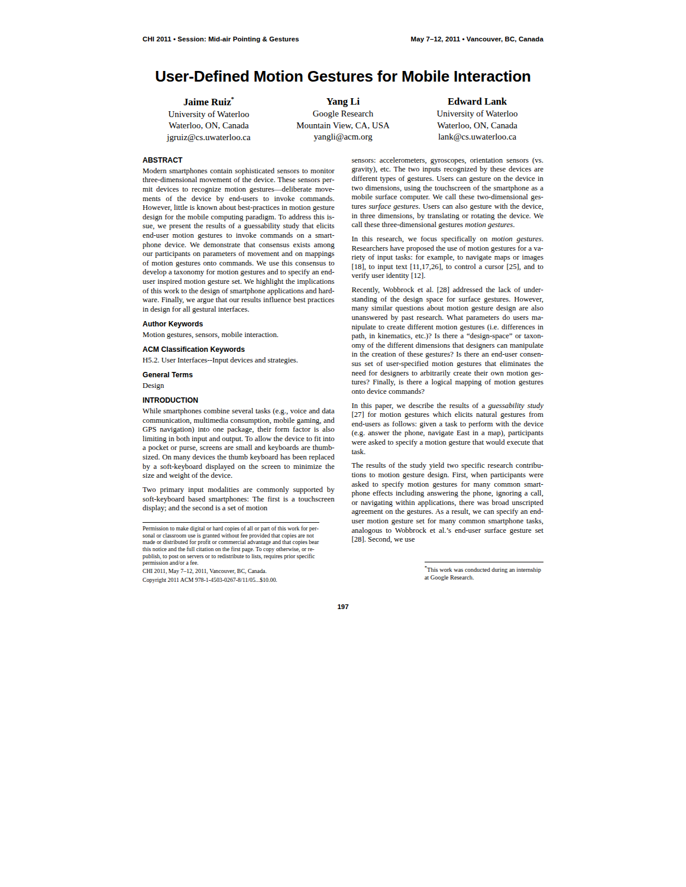CHI 2011 • Session: Mid-air Pointing & Gestures
May 7–12, 2011 • Vancouver, BC, Canada
User-Defined Motion Gestures for Mobile Interaction
Jaime Ruiz*
University of Waterloo
Waterloo, ON, Canada
jgruiz@cs.uwaterloo.ca
Yang Li
Google Research
Mountain View, CA, USA
yangli@acm.org
Edward Lank
University of Waterloo
Waterloo, ON, Canada
lank@cs.uwaterloo.ca
ABSTRACT
Modern smartphones contain sophisticated sensors to monitor three-dimensional movement of the device. These sensors permit devices to recognize motion gestures—deliberate movements of the device by end-users to invoke commands. However, little is known about best-practices in motion gesture design for the mobile computing paradigm. To address this issue, we present the results of a guessability study that elicits end-user motion gestures to invoke commands on a smartphone device. We demonstrate that consensus exists among our participants on parameters of movement and on mappings of motion gestures onto commands. We use this consensus to develop a taxonomy for motion gestures and to specify an end-user inspired motion gesture set. We highlight the implications of this work to the design of smartphone applications and hardware. Finally, we argue that our results influence best practices in design for all gestural interfaces.
Author Keywords
Motion gestures, sensors, mobile interaction.
ACM Classification Keywords
H5.2. User Interfaces--Input devices and strategies.
General Terms
Design
INTRODUCTION
While smartphones combine several tasks (e.g., voice and data communication, multimedia consumption, mobile gaming, and GPS navigation) into one package, their form factor is also limiting in both input and output. To allow the device to fit into a pocket or purse, screens are small and keyboards are thumb-sized. On many devices the thumb keyboard has been replaced by a soft-keyboard displayed on the screen to minimize the size and weight of the device.
Two primary input modalities are commonly supported by soft-keyboard based smartphones: The first is a touchscreen display; and the second is a set of motion
Permission to make digital or hard copies of all or part of this work for personal or classroom use is granted without fee provided that copies are not made or distributed for profit or commercial advantage and that copies bear this notice and the full citation on the first page. To copy otherwise, or republish, to post on servers or to redistribute to lists, requires prior specific permission and/or a fee.
CHI 2011, May 7–12, 2011, Vancouver, BC, Canada.
Copyright 2011 ACM 978-1-4503-0267-8/11/05...$10.00.
sensors: accelerometers, gyroscopes, orientation sensors (vs. gravity), etc. The two inputs recognized by these devices are different types of gestures. Users can gesture on the device in two dimensions, using the touchscreen of the smartphone as a mobile surface computer. We call these two-dimensional gestures surface gestures. Users can also gesture with the device, in three dimensions, by translating or rotating the device. We call these three-dimensional gestures motion gestures.
In this research, we focus specifically on motion gestures. Researchers have proposed the use of motion gestures for a variety of input tasks: for example, to navigate maps or images [18], to input text [11,17,26], to control a cursor [25], and to verify user identity [12].
Recently, Wobbrock et al. [28] addressed the lack of understanding of the design space for surface gestures. However, many similar questions about motion gesture design are also unanswered by past research. What parameters do users manipulate to create different motion gestures (i.e. differences in path, in kinematics, etc.)? Is there a “design-space” or taxonomy of the different dimensions that designers can manipulate in the creation of these gestures? Is there an end-user consensus set of user-specified motion gestures that eliminates the need for designers to arbitrarily create their own motion gestures? Finally, is there a logical mapping of motion gestures onto device commands?
In this paper, we describe the results of a guessability study [27] for motion gestures which elicits natural gestures from end-users as follows: given a task to perform with the device (e.g. answer the phone, navigate East in a map), participants were asked to specify a motion gesture that would execute that task.
The results of the study yield two specific research contributions to motion gesture design. First, when participants were asked to specify motion gestures for many common smartphone effects including answering the phone, ignoring a call, or navigating within applications, there was broad unscripted agreement on the gestures. As a result, we can specify an end-user motion gesture set for many common smartphone tasks, analogous to Wobbrock et al.’s end-user surface gesture set [28]. Second, we use
*This work was conducted during an internship at Google Research.
197